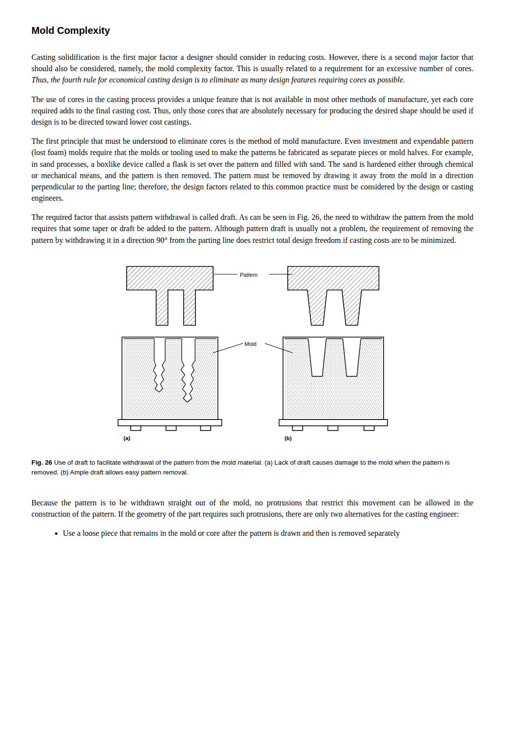Mold Complexity
Casting solidification is the first major factor a designer should consider in reducing costs. However, there is a second major factor that should also be considered, namely, the mold complexity factor. This is usually related to a requirement for an excessive number of cores. Thus, the fourth rule for economical casting design is to eliminate as many design features requiring cores as possible.
The use of cores in the casting process provides a unique feature that is not available in most other methods of manufacture, yet each core required adds to the final casting cost. Thus, only those cores that are absolutely necessary for producing the desired shape should be used if design is to be directed toward lower cost castings.
The first principle that must be understood to eliminate cores is the method of mold manufacture. Even investment and expendable pattern (lost foam) molds require that the molds or tooling used to make the patterns be fabricated as separate pieces or mold halves. For example, in sand processes, a boxlike device called a flask is set over the pattern and filled with sand. The sand is hardened either through chemical or mechanical means, and the pattern is then removed. The pattern must be removed by drawing it away from the mold in a direction perpendicular to the parting line; therefore, the design factors related to this common practice must be considered by the design or casting engineers.
The required factor that assists pattern withdrawal is called draft. As can be seen in Fig. 26, the need to withdraw the pattern from the mold requires that some taper or draft be added to the pattern. Although pattern draft is usually not a problem, the requirement of removing the pattern by withdrawing it in a direction 90° from the parting line does restrict total design freedom if casting costs are to be minimized.
(a) (b) Pattern Mold
Fig. 26 Use of draft to facilitate withdrawal of the pattern from the mold material. (a) Lack of draft causes damage to the mold when the pattern is removed. (b) Ample draft allows easy pattern removal.
Because the pattern is to be withdrawn straight out of the mold, no protrusions that restrict this movement can be allowed in the construction of the pattern. If the geometry of the part requires such protrusions, there are only two alternatives for the casting engineer:
Use a loose piece that remains in the mold or core after the pattern is drawn and then is removed separately